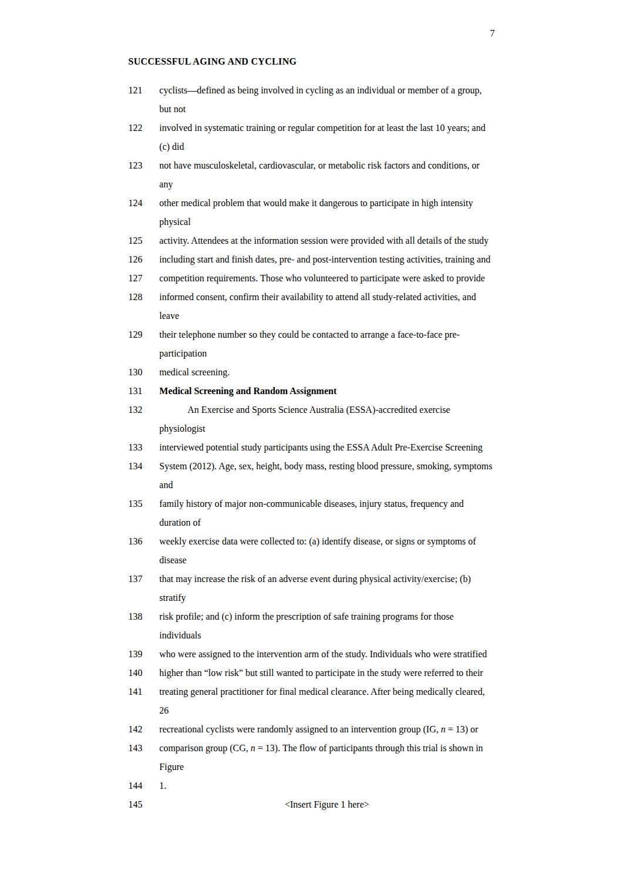7
Successful Aging and Cycling
121 cyclists—defined as being involved in cycling as an individual or member of a group, but not
122 involved in systematic training or regular competition for at least the last 10 years; and (c) did
123 not have musculoskeletal, cardiovascular, or metabolic risk factors and conditions, or any
124 other medical problem that would make it dangerous to participate in high intensity physical
125 activity. Attendees at the information session were provided with all details of the study
126 including start and finish dates, pre- and post-intervention testing activities, training and
127 competition requirements. Those who volunteered to participate were asked to provide
128 informed consent, confirm their availability to attend all study-related activities, and leave
129 their telephone number so they could be contacted to arrange a face-to-face pre-participation
130 medical screening.
131
Medical Screening and Random Assignment
132 An Exercise and Sports Science Australia (ESSA)-accredited exercise physiologist
133 interviewed potential study participants using the ESSA Adult Pre-Exercise Screening
134 System (2012). Age, sex, height, body mass, resting blood pressure, smoking, symptoms and
135 family history of major non-communicable diseases, injury status, frequency and duration of
136 weekly exercise data were collected to: (a) identify disease, or signs or symptoms of disease
137 that may increase the risk of an adverse event during physical activity/exercise; (b) stratify
138 risk profile; and (c) inform the prescription of safe training programs for those individuals
139 who were assigned to the intervention arm of the study. Individuals who were stratified
140 higher than “low risk” but still wanted to participate in the study were referred to their
141 treating general practitioner for final medical clearance. After being medically cleared, 26
142 recreational cyclists were randomly assigned to an intervention group (IG, n = 13) or
143 comparison group (CG, n = 13). The flow of participants through this trial is shown in Figure
1441.
145<Insert Figure 1 here>